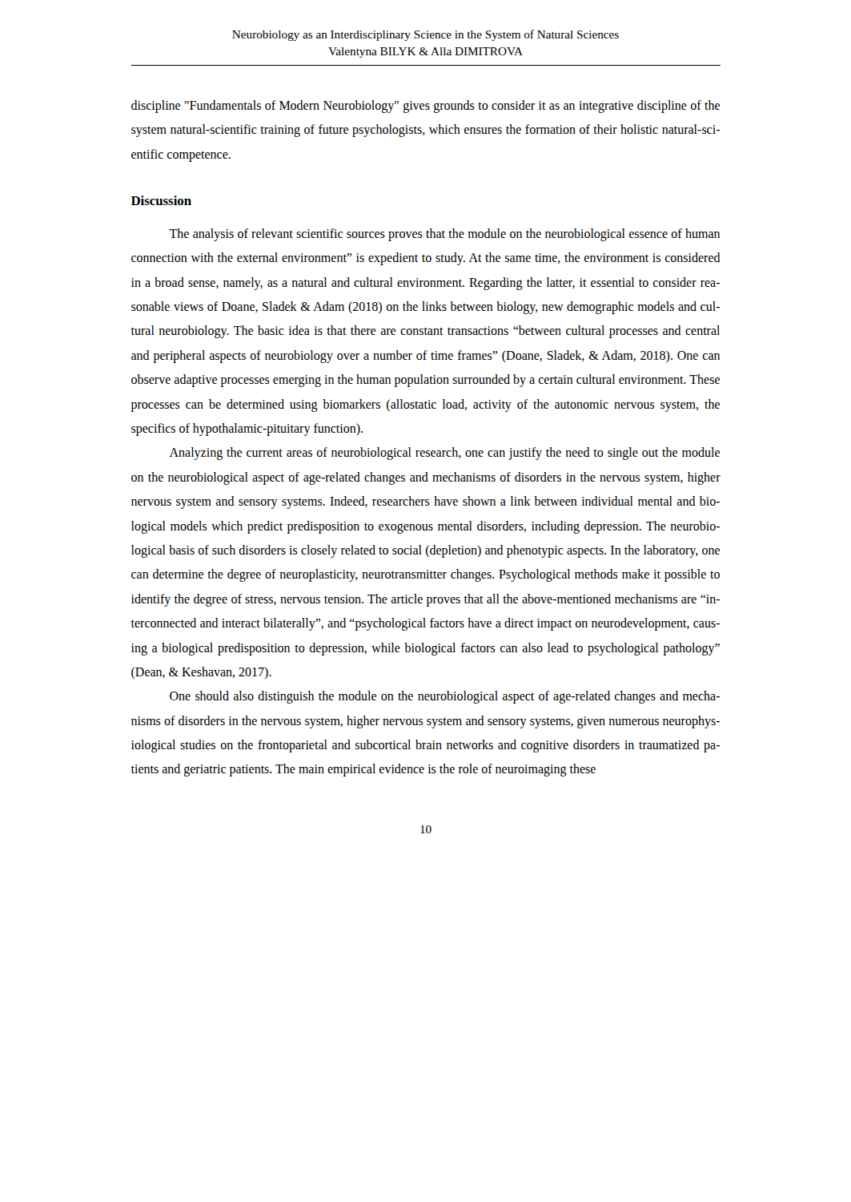Neurobiology as an Interdisciplinary Science in the System of Natural Sciences Valentyna BILYK & Alla DIMITROVA
discipline "Fundamentals of Modern Neurobiology" gives grounds to consider it as an integrative discipline of the system natural-scientific training of future psychologists, which ensures the formation of their holistic natural-scientific competence.
Discussion
The analysis of relevant scientific sources proves that the module on the neurobiological essence of human connection with the external environment” is expedient to study. At the same time, the environment is considered in a broad sense, namely, as a natural and cultural environment. Regarding the latter, it essential to consider reasonable views of Doane, Sladek & Adam (2018) on the links between biology, new demographic models and cultural neurobiology. The basic idea is that there are constant transactions “between cultural processes and central and peripheral aspects of neurobiology over a number of time frames” (Doane, Sladek, & Adam, 2018). One can observe adaptive processes emerging in the human population surrounded by a certain cultural environment. These processes can be determined using biomarkers (allostatic load, activity of the autonomic nervous system, the specifics of hypothalamic-pituitary function).
Analyzing the current areas of neurobiological research, one can justify the need to single out the module on the neurobiological aspect of age-related changes and mechanisms of disorders in the nervous system, higher nervous system and sensory systems. Indeed, researchers have shown a link between individual mental and biological models which predict predisposition to exogenous mental disorders, including depression. The neurobiological basis of such disorders is closely related to social (depletion) and phenotypic aspects. In the laboratory, one can determine the degree of neuroplasticity, neurotransmitter changes. Psychological methods make it possible to identify the degree of stress, nervous tension. The article proves that all the above-mentioned mechanisms are “interconnected and interact bilaterally”, and “psychological factors have a direct impact on neurodevelopment, causing a biological predisposition to depression, while biological factors can also lead to psychological pathology” (Dean, & Keshavan, 2017).
One should also distinguish the module on the neurobiological aspect of age-related changes and mechanisms of disorders in the nervous system, higher nervous system and sensory systems, given numerous neurophysiological studies on the frontoparietal and subcortical brain networks and cognitive disorders in traumatized patients and geriatric patients. The main empirical evidence is the role of neuroimaging these
10